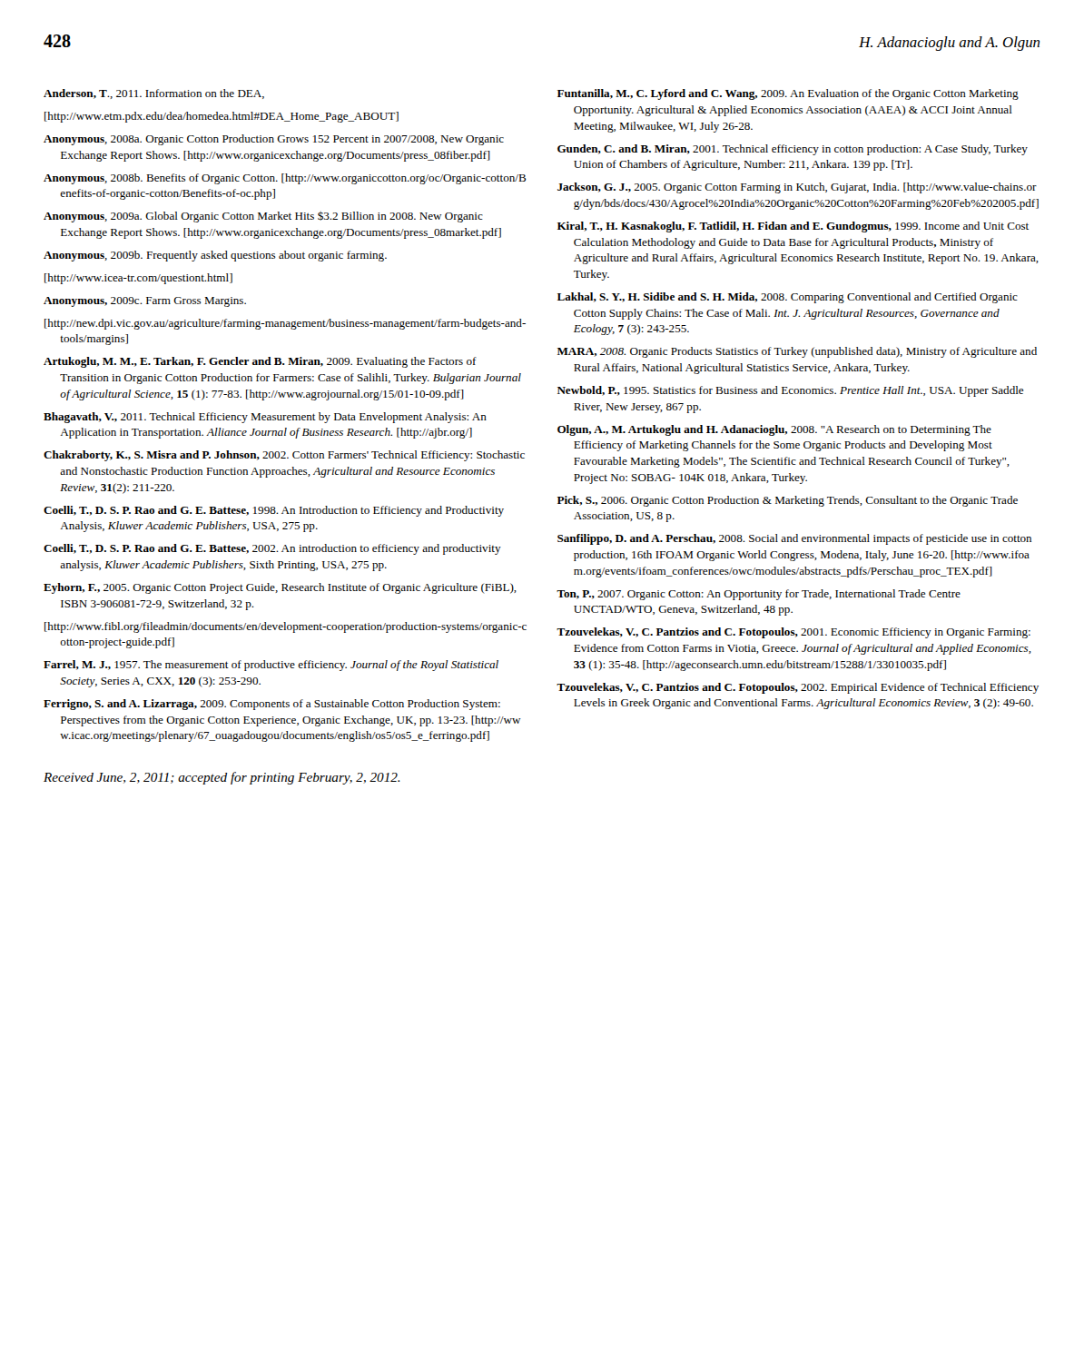428 H. Adanacioglu and A. Olgun
Anderson, T., 2011. Information on the DEA,
[http://www.etm.pdx.edu/dea/homedea.html#DEA_Home_Page_ABOUT]
Anonymous, 2008a. Organic Cotton Production Grows 152 Percent in 2007/2008, New Organic Exchange Report Shows. [http://www.organicexchange.org/Documents/press_08fiber.pdf]
Anonymous, 2008b. Benefits of Organic Cotton. [http://www.organiccotton.org/oc/Organic-cotton/Benefits-of-organic-cotton/Benefits-of-oc.php]
Anonymous, 2009a. Global Organic Cotton Market Hits $3.2 Billion in 2008. New Organic Exchange Report Shows. [http://www.organicexchange.org/Documents/press_08market.pdf]
Anonymous, 2009b. Frequently asked questions about organic farming.
[http://www.icea-tr.com/questiont.html]
Anonymous, 2009c. Farm Gross Margins.
[http://new.dpi.vic.gov.au/agriculture/farming-management/business-management/farm-budgets-and-tools/margins]
Artukoglu, M. M., E. Tarkan, F. Gencler and B. Miran, 2009. Evaluating the Factors of Transition in Organic Cotton Production for Farmers: Case of Salihli, Turkey. Bulgarian Journal of Agricultural Science, 15 (1): 77-83. [http://www.agrojournal.org/15/01-10-09.pdf]
Bhagavath, V., 2011. Technical Efficiency Measurement by Data Envelopment Analysis: An Application in Transportation. Alliance Journal of Business Research. [http://ajbr.org/]
Chakraborty, K., S. Misra and P. Johnson, 2002. Cotton Farmers' Technical Efficiency: Stochastic and Nonstochastic Production Function Approaches, Agricultural and Resource Economics Review, 31(2): 211-220.
Coelli, T., D. S. P. Rao and G. E. Battese, 1998. An Introduction to Efficiency and Productivity Analysis, Kluwer Academic Publishers, USA, 275 pp.
Coelli, T., D. S. P. Rao and G. E. Battese, 2002. An introduction to efficiency and productivity analysis, Kluwer Academic Publishers, Sixth Printing, USA, 275 pp.
Eyhorn, F., 2005. Organic Cotton Project Guide, Research Institute of Organic Agriculture (FiBL), ISBN 3-906081-72-9, Switzerland, 32 p.
[http://www.fibl.org/fileadmin/documents/en/development-cooperation/production-systems/organic-cotton-project-guide.pdf]
Farrel, M. J., 1957. The measurement of productive efficiency. Journal of the Royal Statistical Society, Series A, CXX, 120 (3): 253-290.
Ferrigno, S. and A. Lizarraga, 2009. Components of a Sustainable Cotton Production System: Perspectives from the Organic Cotton Experience, Organic Exchange, UK, pp. 13-23. [http://www.icac.org/meetings/plenary/67_ouagadougou/documents/english/os5/os5_e_ferringo.pdf]
Funtanilla, M., C. Lyford and C. Wang, 2009. An Evaluation of the Organic Cotton Marketing Opportunity. Agricultural & Applied Economics Association (AAEA) & ACCI Joint Annual Meeting, Milwaukee, WI, July 26-28.
Gunden, C. and B. Miran, 2001. Technical efficiency in cotton production: A Case Study, Turkey Union of Chambers of Agriculture, Number: 211, Ankara. 139 pp. [Tr].
Jackson, G. J., 2005. Organic Cotton Farming in Kutch, Gujarat, India. [http://www.value-chains.org/dyn/bds/docs/430/Agrocel%20India%20Organic%20Cotton%20Farming%20Feb%202005.pdf]
Kiral, T., H. Kasnakoglu, F. Tatlidil, H. Fidan and E. Gundogmus, 1999. Income and Unit Cost Calculation Methodology and Guide to Data Base for Agricultural Products, Ministry of Agriculture and Rural Affairs, Agricultural Economics Research Institute, Report No. 19. Ankara, Turkey.
Lakhal, S. Y., H. Sidibe and S. H. Mida, 2008. Comparing Conventional and Certified Organic Cotton Supply Chains: The Case of Mali. Int. J. Agricultural Resources, Governance and Ecology, 7 (3): 243-255.
MARA, 2008. Organic Products Statistics of Turkey (unpublished data), Ministry of Agriculture and Rural Affairs, National Agricultural Statistics Service, Ankara, Turkey.
Newbold, P., 1995. Statistics for Business and Economics. Prentice Hall Int., USA. Upper Saddle River, New Jersey, 867 pp.
Olgun, A., M. Artukoglu and H. Adanacioglu, 2008. "A Research on to Determining The Efficiency of Marketing Channels for the Some Organic Products and Developing Most Favourable Marketing Models", The Scientific and Technical Research Council of Turkey", Project No: SOBAG- 104K 018, Ankara, Turkey.
Pick, S., 2006. Organic Cotton Production & Marketing Trends, Consultant to the Organic Trade Association, US, 8 p.
Sanfilippo, D. and A. Perschau, 2008. Social and environmental impacts of pesticide use in cotton production, 16th IFOAM Organic World Congress, Modena, Italy, June 16-20. [http://www.ifoam.org/events/ifoam_conferences/owc/modules/abstracts_pdfs/Perschau_proc_TEX.pdf]
Ton, P., 2007. Organic Cotton: An Opportunity for Trade, International Trade Centre UNCTAD/WTO, Geneva, Switzerland, 48 pp.
Tzouvelekas, V., C. Pantzios and C. Fotopoulos, 2001. Economic Efficiency in Organic Farming: Evidence from Cotton Farms in Viotia, Greece. Journal of Agricultural and Applied Economics, 33 (1): 35-48. [http://ageconsearch.umn.edu/bitstream/15288/1/33010035.pdf]
Tzouvelekas, V., C. Pantzios and C. Fotopoulos, 2002. Empirical Evidence of Technical Efficiency Levels in Greek Organic and Conventional Farms. Agricultural Economics Review, 3 (2): 49-60.
Received June, 2, 2011; accepted for printing February, 2, 2012.